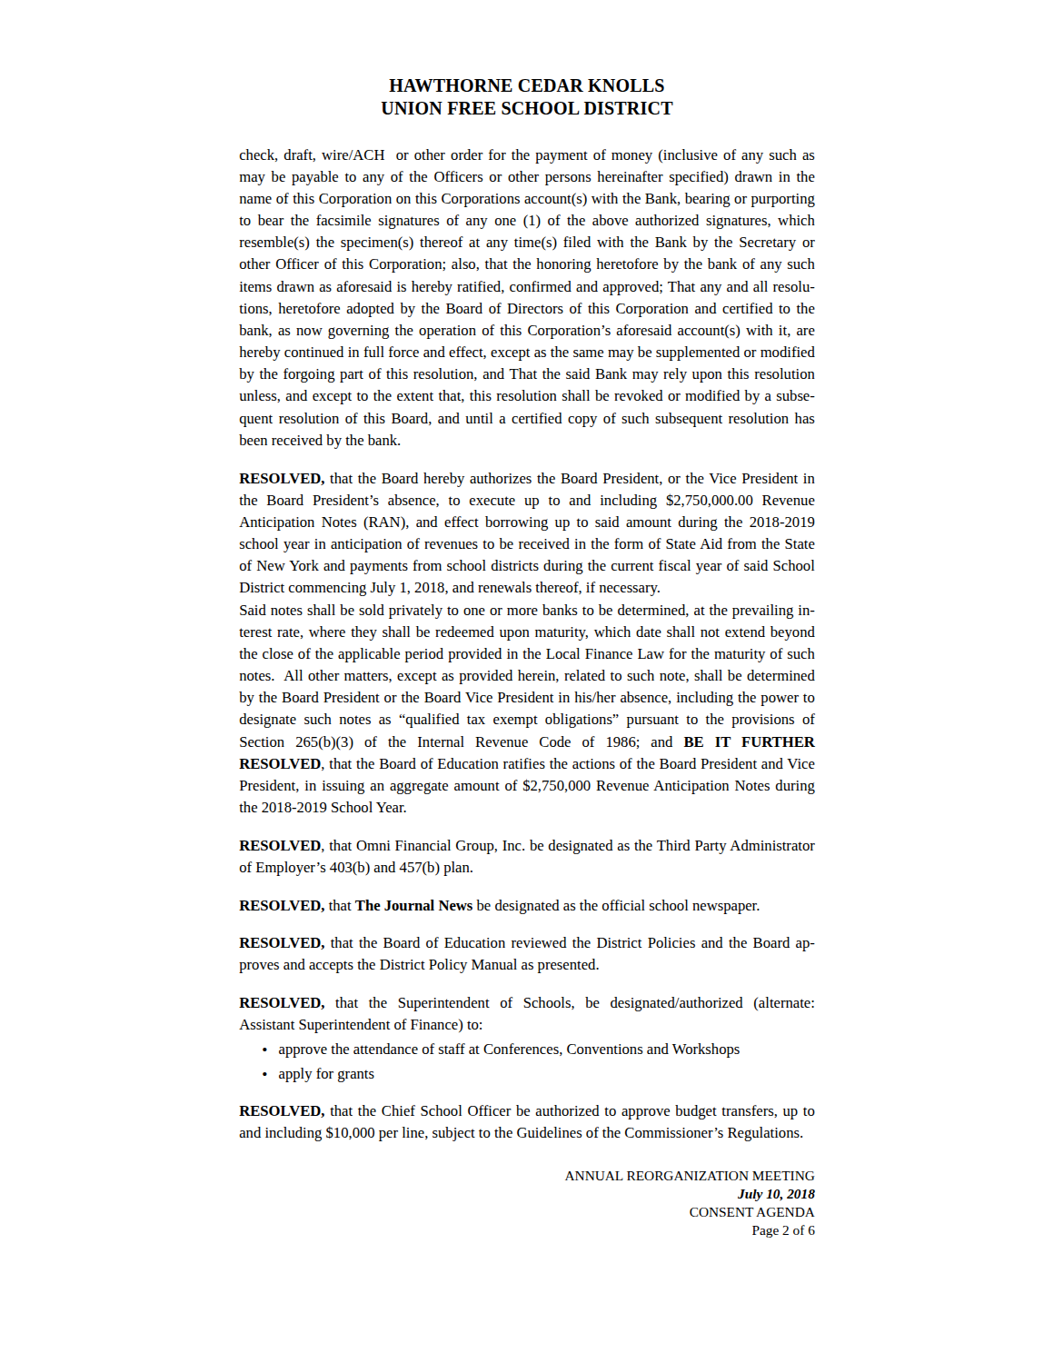HAWTHORNE CEDAR KNOLLS UNION FREE SCHOOL DISTRICT
check, draft, wire/ACH or other order for the payment of money (inclusive of any such as may be payable to any of the Officers or other persons hereinafter specified) drawn in the name of this Corporation on this Corporations account(s) with the Bank, bearing or purporting to bear the facsimile signatures of any one (1) of the above authorized signatures, which resemble(s) the specimen(s) thereof at any time(s) filed with the Bank by the Secretary or other Officer of this Corporation; also, that the honoring heretofore by the bank of any such items drawn as aforesaid is hereby ratified, confirmed and approved; That any and all resolutions, heretofore adopted by the Board of Directors of this Corporation and certified to the bank, as now governing the operation of this Corporation’s aforesaid account(s) with it, are hereby continued in full force and effect, except as the same may be supplemented or modified by the forgoing part of this resolution, and That the said Bank may rely upon this resolution unless, and except to the extent that, this resolution shall be revoked or modified by a subsequent resolution of this Board, and until a certified copy of such subsequent resolution has been received by the bank.
RESOLVED, that the Board hereby authorizes the Board President, or the Vice President in the Board President’s absence, to execute up to and including $2,750,000.00 Revenue Anticipation Notes (RAN), and effect borrowing up to said amount during the 2018-2019 school year in anticipation of revenues to be received in the form of State Aid from the State of New York and payments from school districts during the current fiscal year of said School District commencing July 1, 2018, and renewals thereof, if necessary.
Said notes shall be sold privately to one or more banks to be determined, at the prevailing interest rate, where they shall be redeemed upon maturity, which date shall not extend beyond the close of the applicable period provided in the Local Finance Law for the maturity of such notes. All other matters, except as provided herein, related to such note, shall be determined by the Board President or the Board Vice President in his/her absence, including the power to designate such notes as “qualified tax exempt obligations” pursuant to the provisions of Section 265(b)(3) of the Internal Revenue Code of 1986; and BE IT FURTHER RESOLVED, that the Board of Education ratifies the actions of the Board President and Vice President, in issuing an aggregate amount of $2,750,000 Revenue Anticipation Notes during the 2018-2019 School Year.
RESOLVED, that Omni Financial Group, Inc. be designated as the Third Party Administrator of Employer’s 403(b) and 457(b) plan.
RESOLVED, that The Journal News be designated as the official school newspaper.
RESOLVED, that the Board of Education reviewed the District Policies and the Board approves and accepts the District Policy Manual as presented.
RESOLVED, that the Superintendent of Schools, be designated/authorized (alternate: Assistant Superintendent of Finance) to:
approve the attendance of staff at Conferences, Conventions and Workshops
apply for grants
RESOLVED, that the Chief School Officer be authorized to approve budget transfers, up to and including $10,000 per line, subject to the Guidelines of the Commissioner’s Regulations.
ANNUAL REORGANIZATION MEETING
July 10, 2018
CONSENT AGENDA
Page 2 of 6